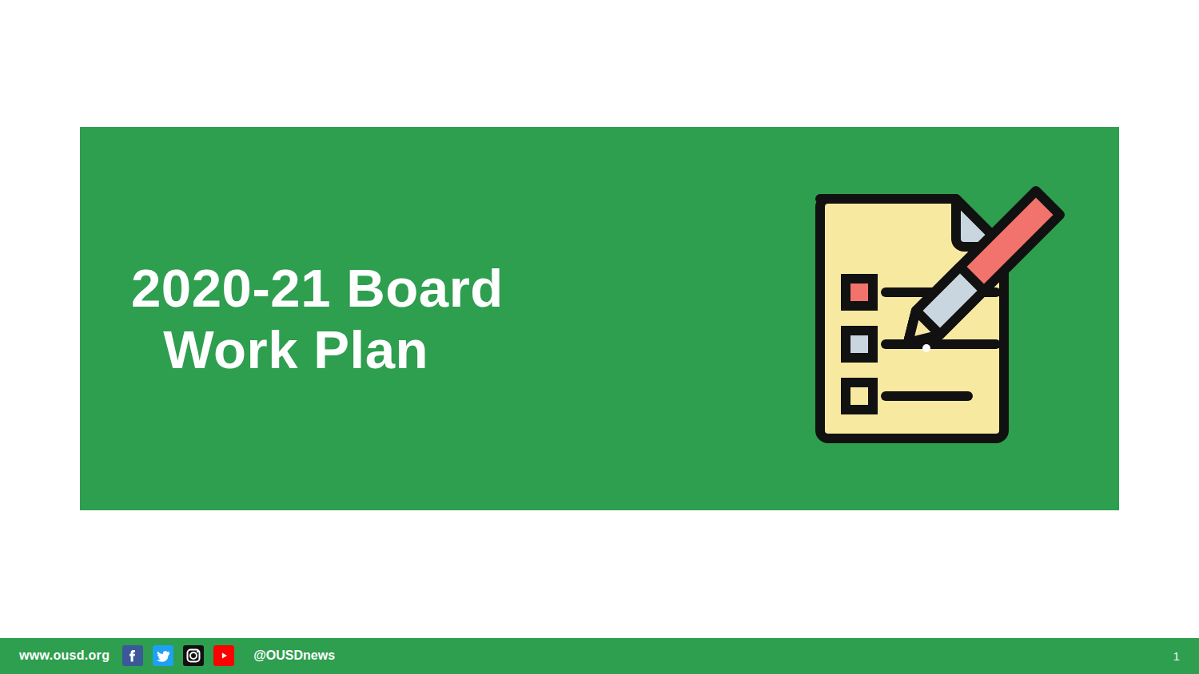2020-21 BoardWork Plan
www.ousd.org @OUSDnews 1